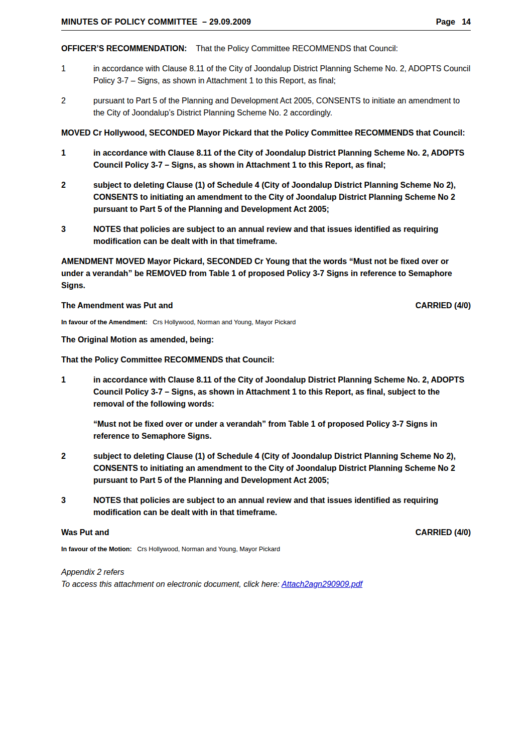MINUTES OF POLICY COMMITTEE – 29.09.2009 Page 14
OFFICER’S RECOMMENDATION: That the Policy Committee RECOMMENDS that Council:
1
in accordance with Clause 8.11 of the City of Joondalup District Planning Scheme No. 2, ADOPTS Council Policy 3-7 – Signs, as shown in Attachment 1 to this Report, as final;
2
pursuant to Part 5 of the Planning and Development Act 2005, CONSENTS to initiate an amendment to the City of Joondalup’s District Planning Scheme No. 2 accordingly.
MOVED Cr Hollywood, SECONDED Mayor Pickard that the Policy Committee RECOMMENDS that Council:
1
in accordance with Clause 8.11 of the City of Joondalup District Planning Scheme No. 2, ADOPTS Council Policy 3-7 – Signs, as shown in Attachment 1 to this Report, as final;
2
subject to deleting Clause (1) of Schedule 4 (City of Joondalup District Planning Scheme No 2), CONSENTS to initiating an amendment to the City of Joondalup District Planning Scheme No 2 pursuant to Part 5 of the Planning and Development Act 2005;
3
NOTES that policies are subject to an annual review and that issues identified as requiring modification can be dealt with in that timeframe.
AMENDMENT MOVED Mayor Pickard, SECONDED Cr Young that the words “Must not be fixed over or under a verandah” be REMOVED from Table 1 of proposed Policy 3-7 Signs in reference to Semaphore Signs.
The Amendment was Put and CARRIED (4/0)
In favour of the Amendment: Crs Hollywood, Norman and Young, Mayor Pickard
The Original Motion as amended, being:
That the Policy Committee RECOMMENDS that Council:
1
in accordance with Clause 8.11 of the City of Joondalup District Planning Scheme No. 2, ADOPTS Council Policy 3-7 – Signs, as shown in Attachment 1 to this Report, as final, subject to the removal of the following words:
“Must not be fixed over or under a verandah” from Table 1 of proposed Policy 3-7 Signs in reference to Semaphore Signs.
2
subject to deleting Clause (1) of Schedule 4 (City of Joondalup District Planning Scheme No 2), CONSENTS to initiating an amendment to the City of Joondalup District Planning Scheme No 2 pursuant to Part 5 of the Planning and Development Act 2005;
3
NOTES that policies are subject to an annual review and that issues identified as requiring modification can be dealt with in that timeframe.
Was Put and CARRIED (4/0)
In favour of the Motion: Crs Hollywood, Norman and Young, Mayor Pickard
Appendix 2 refers
To access this attachment on electronic document, click here: Attach2agn290909.pdf